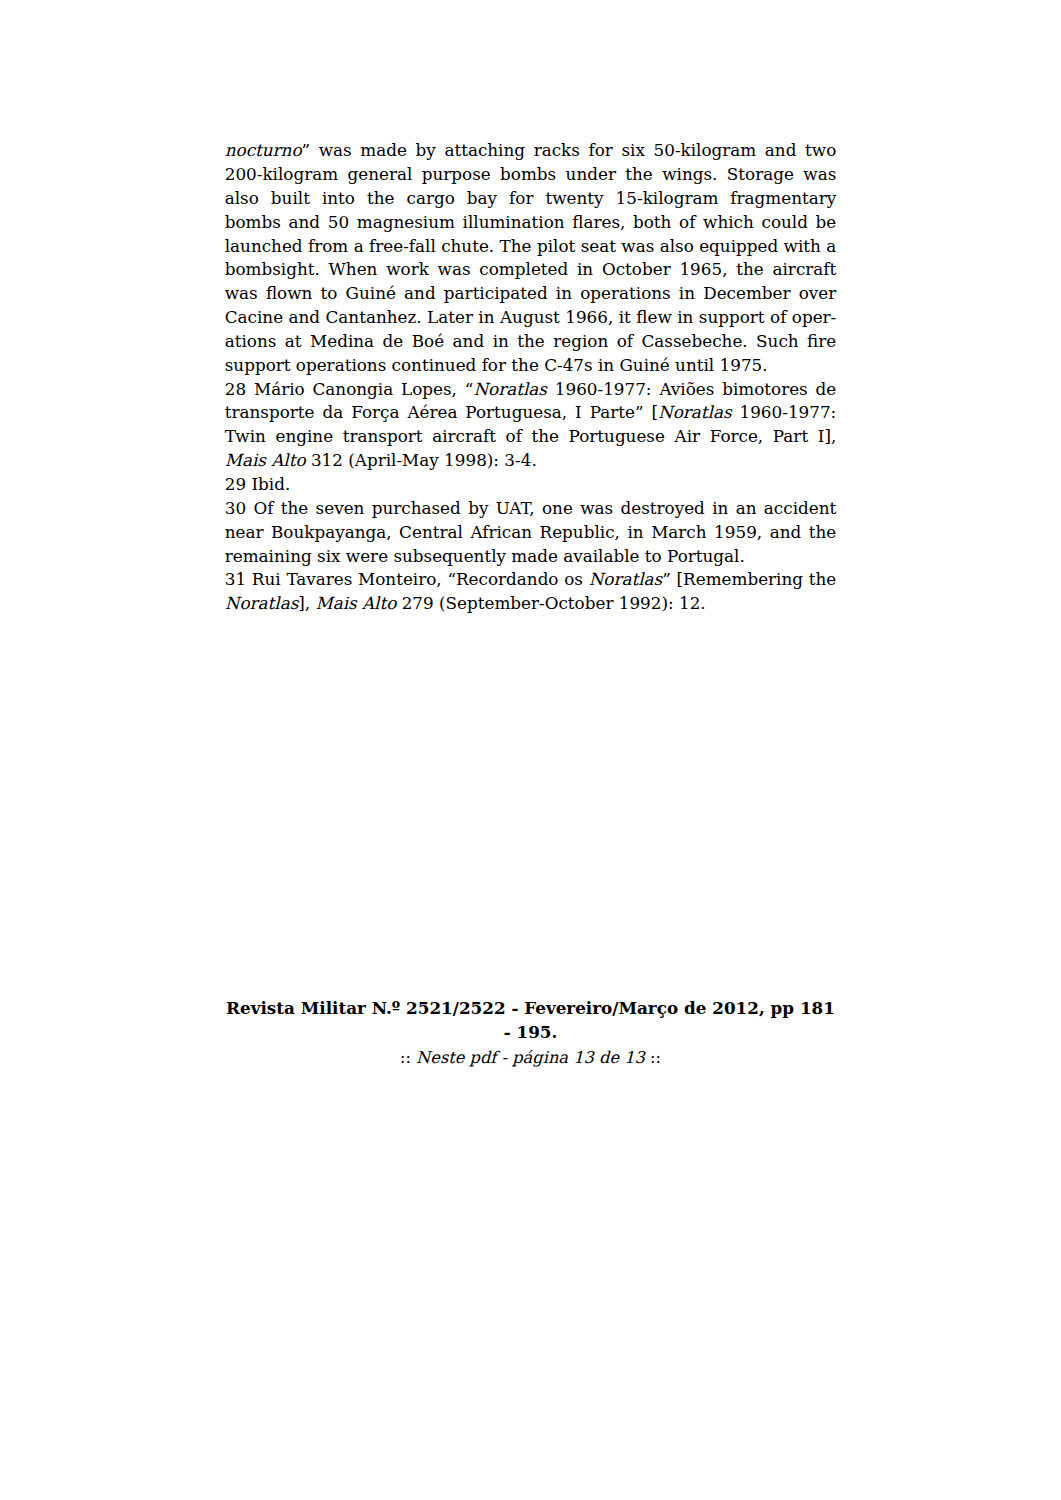nocturno” was made by attaching racks for six 50-kilogram and two 200-kilogram general purpose bombs under the wings. Storage was also built into the cargo bay for twenty 15-kilogram fragmentary bombs and 50 magnesium illumination flares, both of which could be launched from a free-fall chute. The pilot seat was also equipped with a bombsight. When work was completed in October 1965, the aircraft was flown to Guiné and participated in operations in December over Cacine and Cantanhez. Later in August 1966, it flew in support of operations at Medina de Boé and in the region of Cassebeche. Such fire support operations continued for the C-47s in Guiné until 1975.
28 Mário Canongia Lopes, “Noratlas 1960-1977: Aviões bimotores de transporte da Força Aérea Portuguesa, I Parte” [Noratlas 1960-1977: Twin engine transport aircraft of the Portuguese Air Force, Part I], Mais Alto 312 (April-May 1998): 3-4.
29 Ibid.
30 Of the seven purchased by UAT, one was destroyed in an accident near Boukpayanga, Central African Republic, in March 1959, and the remaining six were subsequently made available to Portugal.
31 Rui Tavares Monteiro, “Recordando os Noratlas” [Remembering the Noratlas], Mais Alto 279 (September-October 1992): 12.
Revista Militar N.º 2521/2522 - Fevereiro/Março de 2012, pp 181 - 195.
:: Neste pdf - página 13 de 13 ::